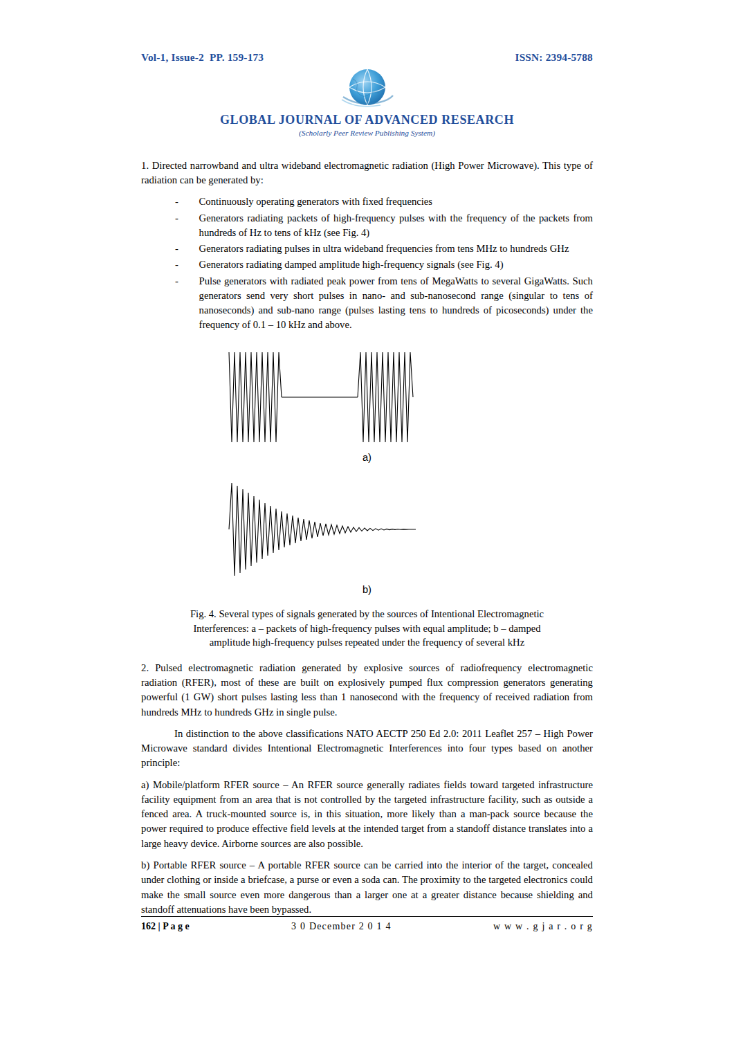Vol-1, Issue-2 PP. 159-173
ISSN: 2394-5788
GLOBAL JOURNAL OF ADVANCED RESEARCH
(Scholarly Peer Review Publishing System)
1. Directed narrowband and ultra wideband electromagnetic radiation (High Power Microwave). This type of radiation can be generated by:
Continuously operating generators with fixed frequencies
Generators radiating packets of high-frequency pulses with the frequency of the packets from hundreds of Hz to tens of kHz (see Fig. 4)
Generators radiating pulses in ultra wideband frequencies from tens MHz to hundreds GHz
Generators radiating damped amplitude high-frequency signals (see Fig. 4)
Pulse generators with radiated peak power from tens of MegaWatts to several GigaWatts. Such generators send very short pulses in nano- and sub-nanosecond range (singular to tens of nanoseconds) and sub-nano range (pulses lasting tens to hundreds of picoseconds) under the frequency of 0.1 – 10 kHz and above.
a)
b)
Fig. 4. Several types of signals generated by the sources of Intentional Electromagnetic Interferences: a – packets of high-frequency pulses with equal amplitude; b – damped amplitude high-frequency pulses repeated under the frequency of several kHz
2. Pulsed electromagnetic radiation generated by explosive sources of radiofrequency electromagnetic radiation (RFER), most of these are built on explosively pumped flux compression generators generating powerful (1 GW) short pulses lasting less than 1 nanosecond with the frequency of received radiation from hundreds MHz to hundreds GHz in single pulse.
In distinction to the above classifications NATO AECTP 250 Ed 2.0: 2011 Leaflet 257 – High Power Microwave standard divides Intentional Electromagnetic Interferences into four types based on another principle:
a) Mobile/platform RFER source – An RFER source generally radiates fields toward targeted infrastructure facility equipment from an area that is not controlled by the targeted infrastructure facility, such as outside a fenced area. A truck-mounted source is, in this situation, more likely than a man-pack source because the power required to produce effective field levels at the intended target from a standoff distance translates into a large heavy device. Airborne sources are also possible.
b) Portable RFER source – A portable RFER source can be carried into the interior of the target, concealed under clothing or inside a briefcase, a purse or even a soda can. The proximity to the targeted electronics could make the small source even more dangerous than a larger one at a greater distance because shielding and standoff attenuations have been bypassed.
162 | P a g e
3 0 December 2 0 1 4
w w w . g j a r . o r g